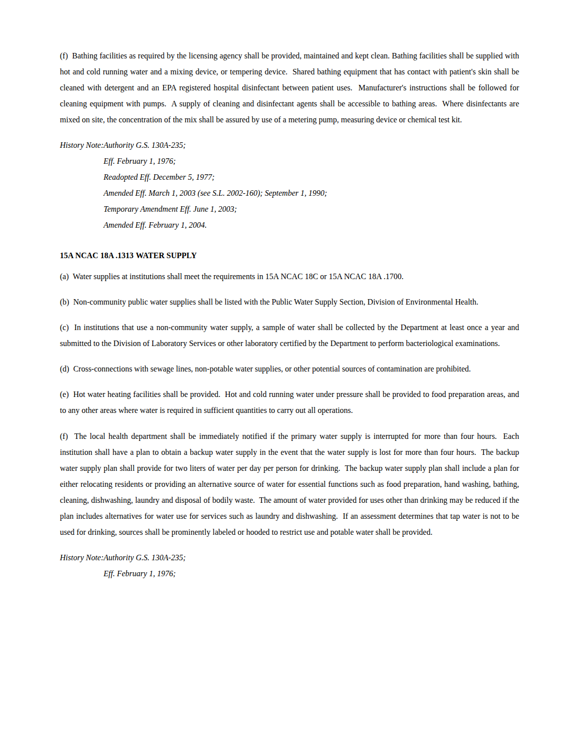(f) Bathing facilities as required by the licensing agency shall be provided, maintained and kept clean. Bathing facilities shall be supplied with hot and cold running water and a mixing device, or tempering device. Shared bathing equipment that has contact with patient's skin shall be cleaned with detergent and an EPA registered hospital disinfectant between patient uses. Manufacturer's instructions shall be followed for cleaning equipment with pumps. A supply of cleaning and disinfectant agents shall be accessible to bathing areas. Where disinfectants are mixed on site, the concentration of the mix shall be assured by use of a metering pump, measuring device or chemical test kit.
| History Note: | Authority G.S. 130A-235; |
| | Eff. February 1, 1976; |
| | Readopted Eff. December 5, 1977; |
| | Amended Eff. March 1, 2003 (see S.L. 2002-160); September 1, 1990; |
| | Temporary Amendment Eff. June 1, 2003; |
| | Amended Eff. February 1, 2004. |
15A NCAC 18A .1313 WATER SUPPLY
(a) Water supplies at institutions shall meet the requirements in 15A NCAC 18C or 15A NCAC 18A .1700.
(b) Non-community public water supplies shall be listed with the Public Water Supply Section, Division of Environmental Health.
(c) In institutions that use a non-community water supply, a sample of water shall be collected by the Department at least once a year and submitted to the Division of Laboratory Services or other laboratory certified by the Department to perform bacteriological examinations.
(d) Cross-connections with sewage lines, non-potable water supplies, or other potential sources of contamination are prohibited.
(e) Hot water heating facilities shall be provided. Hot and cold running water under pressure shall be provided to food preparation areas, and to any other areas where water is required in sufficient quantities to carry out all operations.
(f) The local health department shall be immediately notified if the primary water supply is interrupted for more than four hours. Each institution shall have a plan to obtain a backup water supply in the event that the water supply is lost for more than four hours. The backup water supply plan shall provide for two liters of water per day per person for drinking. The backup water supply plan shall include a plan for either relocating residents or providing an alternative source of water for essential functions such as food preparation, hand washing, bathing, cleaning, dishwashing, laundry and disposal of bodily waste. The amount of water provided for uses other than drinking may be reduced if the plan includes alternatives for water use for services such as laundry and dishwashing. If an assessment determines that tap water is not to be used for drinking, sources shall be prominently labeled or hooded to restrict use and potable water shall be provided.
| History Note: | Authority G.S. 130A-235; |
| | Eff. February 1, 1976; |